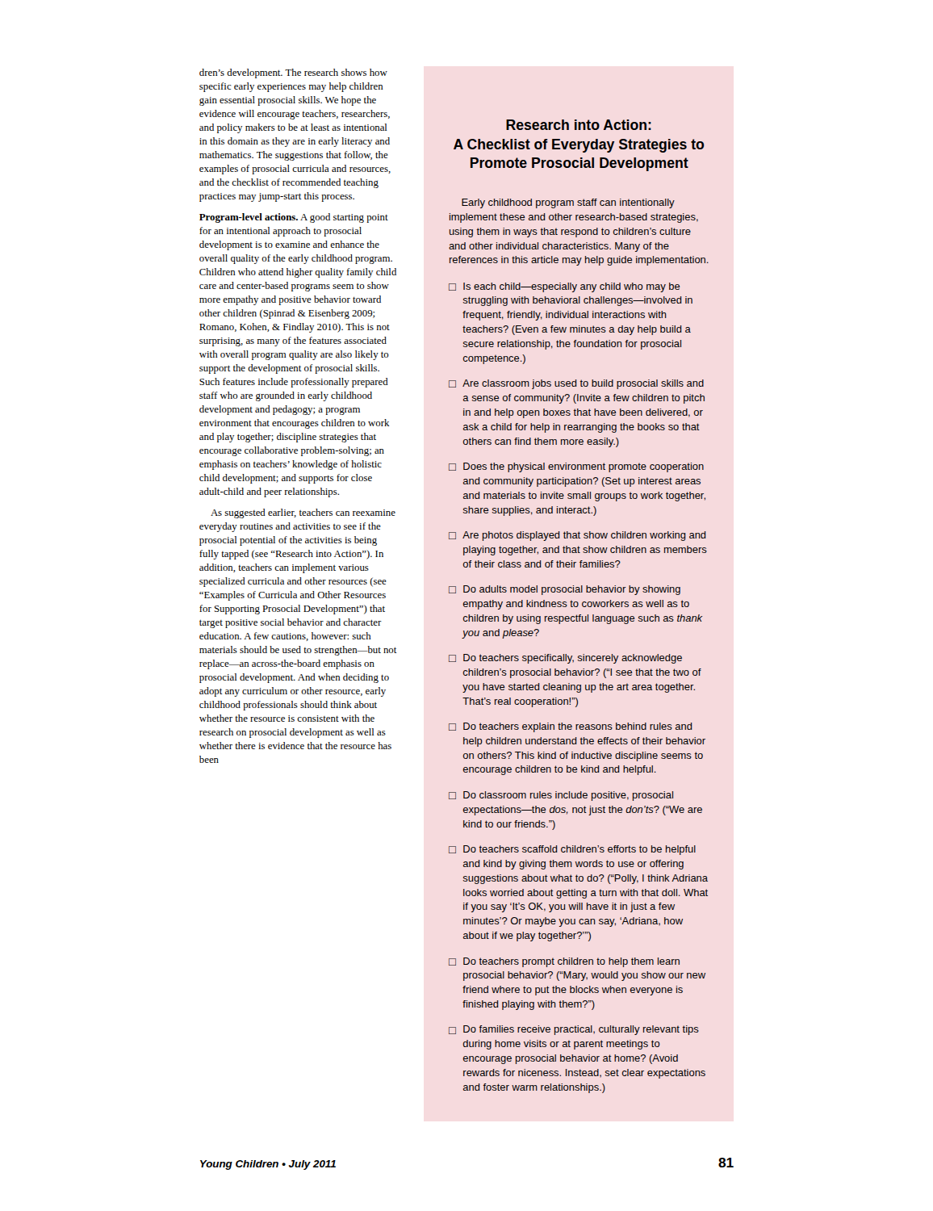dren’s development. The research shows how specific early experiences may help children gain essential prosocial skills. We hope the evidence will encourage teachers, researchers, and policy makers to be at least as intentional in this domain as they are in early literacy and mathematics. The suggestions that follow, the examples of prosocial curricula and resources, and the checklist of recommended teaching practices may jump-start this process.
Program-level actions. A good starting point for an intentional approach to prosocial development is to examine and enhance the overall quality of the early childhood program. Children who attend higher quality family child care and center-based programs seem to show more empathy and positive behavior toward other children (Spinrad & Eisenberg 2009; Romano, Kohen, & Findlay 2010). This is not surprising, as many of the features associated with overall program quality are also likely to support the development of prosocial skills. Such features include professionally prepared staff who are grounded in early childhood development and pedagogy; a program environment that encourages children to work and play together; discipline strategies that encourage collaborative problem-solving; an emphasis on teachers’ knowledge of holistic child development; and supports for close adult-child and peer relationships.
As suggested earlier, teachers can reexamine everyday routines and activities to see if the prosocial potential of the activities is being fully tapped (see “Research into Action”). In addition, teachers can implement various specialized curricula and other resources (see “Examples of Curricula and Other Resources for Supporting Prosocial Development”) that target positive social behavior and character education. A few cautions, however: such materials should be used to strengthen—but not replace—an across-the-board emphasis on prosocial development. And when deciding to adopt any curriculum or other resource, early childhood professionals should think about whether the resource is consistent with the research on prosocial development as well as whether there is evidence that the resource has been
Research into Action:
A Checklist of Everyday Strategies to Promote Prosocial Development
Early childhood program staff can intentionally implement these and other research-based strategies, using them in ways that respond to children’s culture and other individual characteristics. Many of the references in this article may help guide implementation.
Is each child—especially any child who may be struggling with behavioral challenges—involved in frequent, friendly, individual interactions with teachers? (Even a few minutes a day help build a secure relationship, the foundation for prosocial competence.)
Are classroom jobs used to build prosocial skills and a sense of community? (Invite a few children to pitch in and help open boxes that have been delivered, or ask a child for help in rearranging the books so that others can find them more easily.)
Does the physical environment promote cooperation and community participation? (Set up interest areas and materials to invite small groups to work together, share supplies, and interact.)
Are photos displayed that show children working and playing together, and that show children as members of their class and of their families?
Do adults model prosocial behavior by showing empathy and kindness to coworkers as well as to children by using respectful language such as thank you and please?
Do teachers specifically, sincerely acknowledge children’s prosocial behavior? (“I see that the two of you have started cleaning up the art area together. That’s real cooperation!”)
Do teachers explain the reasons behind rules and help children understand the effects of their behavior on others? This kind of inductive discipline seems to encourage children to be kind and helpful.
Do classroom rules include positive, prosocial expectations—the dos, not just the don’ts? (“We are kind to our friends.”)
Do teachers scaffold children’s efforts to be helpful and kind by giving them words to use or offering suggestions about what to do? (“Polly, I think Adriana looks worried about getting a turn with that doll. What if you say ‘It’s OK, you will have it in just a few minutes’? Or maybe you can say, ‘Adriana, how about if we play together?’”)
Do teachers prompt children to help them learn prosocial behavior? (“Mary, would you show our new friend where to put the blocks when everyone is finished playing with them?”)
Do families receive practical, culturally relevant tips during home visits or at parent meetings to encourage prosocial behavior at home? (Avoid rewards for niceness. Instead, set clear expectations and foster warm relationships.)
Young Children • July 2011
81